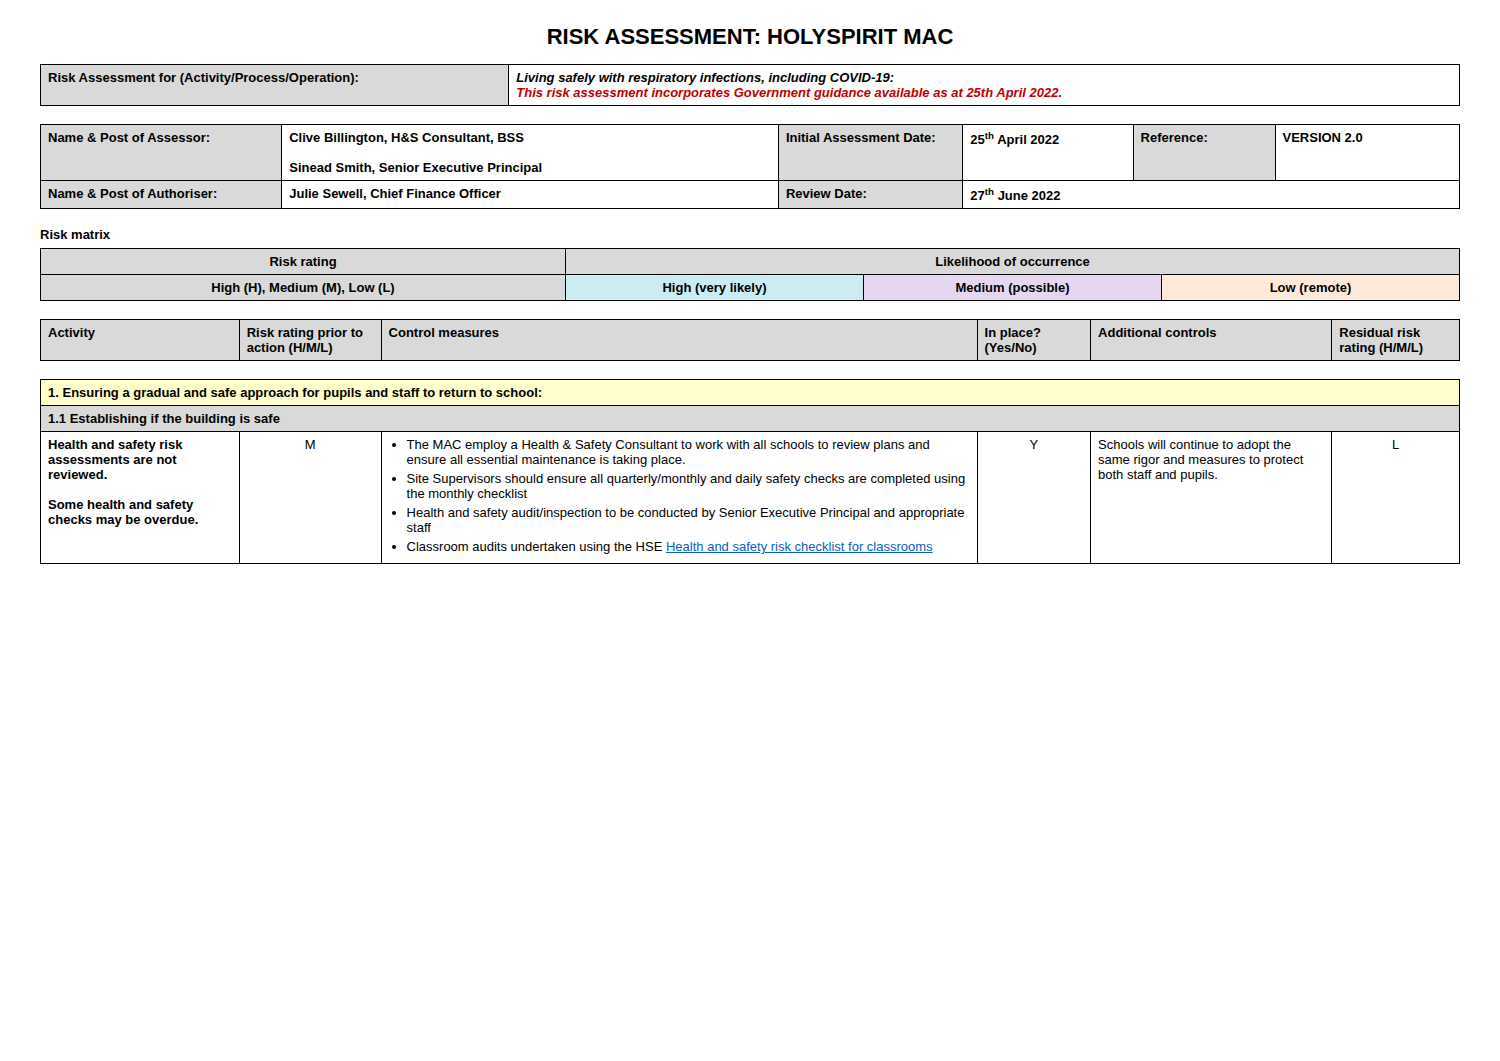RISK ASSESSMENT: HOLYSPIRIT MAC
| Risk Assessment for (Activity/Process/Operation): | Living safely with respiratory infections, including COVID-19: This risk assessment incorporates Government guidance available as at 25th April 2022. |
| Name & Post of Assessor: | Clive Billington, H&S Consultant, BSS Sinead Smith, Senior Executive Principal | Initial Assessment Date: | 25 th April 2022 | Reference: | VERSION 2.0 |
| Name & Post of Authoriser: | Julie Sewell, Chief Finance Officer | Review Date: | 27 th June 2022 |
Risk matrix
| Risk rating | Likelihood of occurrence |
| High (H), Medium (M), Low (L) | High (very likely) | Medium (possible) | Low (remote) |
| Activity | Risk rating prior to action (H/M/L) | Control measures | In place? (Yes/No) | Additional controls | Residual risk rating (H/M/L) |
| 1. Ensuring a gradual and safe approach for pupils and staff to return to school: |
| 1.1 Establishing if the building is safe |
| Health and safety risk assessments are not reviewed. Some health and safety checks may be overdue. | M | The MAC employ a Health & Safety Consultant to work with all schools to review plans and ensure all essential maintenance is taking place. Site Supervisors should ensure all quarterly/monthly and daily safety checks are completed using the monthly checklist Health and safety audit/inspection to be conducted by Senior Executive Principal and appropriate staff Classroom audits undertaken using the HSE Health and safety risk checklist for classrooms | Y | Schools will continue to adopt the same rigor and measures to protect both staff and pupils. | L |